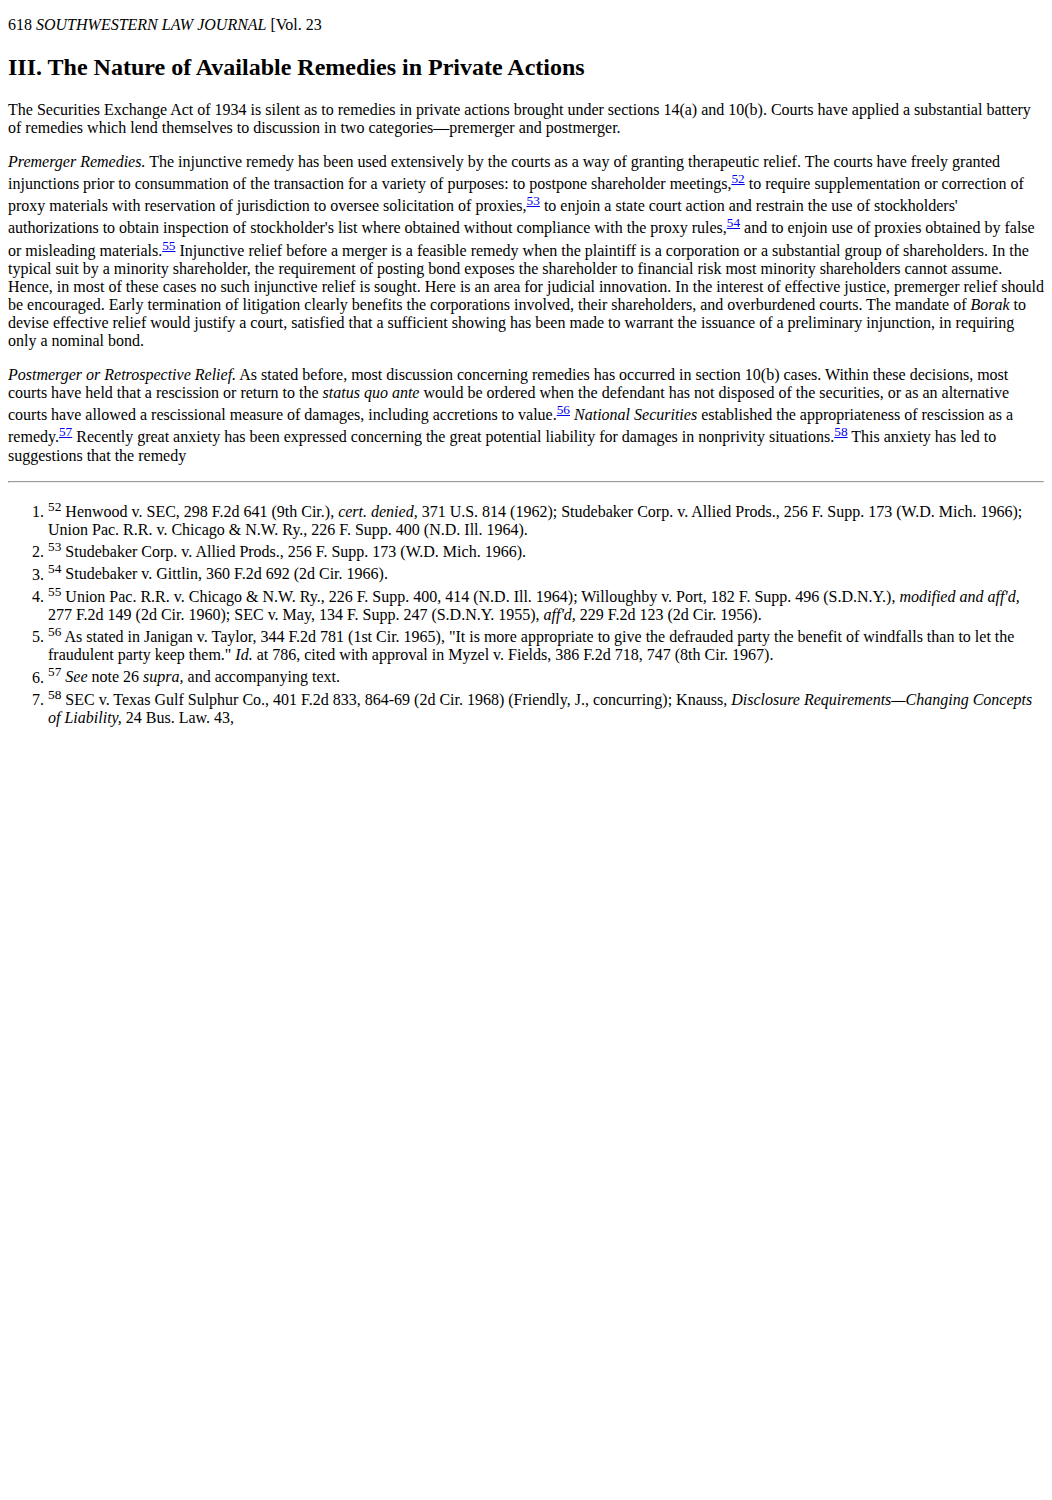618 SOUTHWESTERN LAW JOURNAL [Vol. 23
III. The Nature of Available Remedies in Private Actions
The Securities Exchange Act of 1934 is silent as to remedies in private actions brought under sections 14(a) and 10(b). Courts have applied a substantial battery of remedies which lend themselves to discussion in two categories—premerger and postmerger.
Premerger Remedies. The injunctive remedy has been used extensively by the courts as a way of granting therapeutic relief. The courts have freely granted injunctions prior to consummation of the transaction for a variety of purposes: to postpone shareholder meetings,52 to require supplementation or correction of proxy materials with reservation of jurisdiction to oversee solicitation of proxies,53 to enjoin a state court action and restrain the use of stockholders' authorizations to obtain inspection of stockholder's list where obtained without compliance with the proxy rules,54 and to enjoin use of proxies obtained by false or misleading materials.55 Injunctive relief before a merger is a feasible remedy when the plaintiff is a corporation or a substantial group of shareholders. In the typical suit by a minority shareholder, the requirement of posting bond exposes the shareholder to financial risk most minority shareholders cannot assume. Hence, in most of these cases no such injunctive relief is sought. Here is an area for judicial innovation. In the interest of effective justice, premerger relief should be encouraged. Early termination of litigation clearly benefits the corporations involved, their shareholders, and overburdened courts. The mandate of Borak to devise effective relief would justify a court, satisfied that a sufficient showing has been made to warrant the issuance of a preliminary injunction, in requiring only a nominal bond.
Postmerger or Retrospective Relief. As stated before, most discussion concerning remedies has occurred in section 10(b) cases. Within these decisions, most courts have held that a rescission or return to the status quo ante would be ordered when the defendant has not disposed of the securities, or as an alternative courts have allowed a rescissional measure of damages, including accretions to value.56 National Securities established the appropriateness of rescission as a remedy.57 Recently great anxiety has been expressed concerning the great potential liability for damages in nonprivity situations.58 This anxiety has led to suggestions that the remedy
52 Henwood v. SEC, 298 F.2d 641 (9th Cir.), cert. denied, 371 U.S. 814 (1962); Studebaker Corp. v. Allied Prods., 256 F. Supp. 173 (W.D. Mich. 1966); Union Pac. R.R. v. Chicago & N.W. Ry., 226 F. Supp. 400 (N.D. Ill. 1964).
53 Studebaker Corp. v. Allied Prods., 256 F. Supp. 173 (W.D. Mich. 1966).
54 Studebaker v. Gittlin, 360 F.2d 692 (2d Cir. 1966).
55 Union Pac. R.R. v. Chicago & N.W. Ry., 226 F. Supp. 400, 414 (N.D. Ill. 1964); Willoughby v. Port, 182 F. Supp. 496 (S.D.N.Y.), modified and aff'd, 277 F.2d 149 (2d Cir. 1960); SEC v. May, 134 F. Supp. 247 (S.D.N.Y. 1955), aff'd, 229 F.2d 123 (2d Cir. 1956).
56 As stated in Janigan v. Taylor, 344 F.2d 781 (1st Cir. 1965), "It is more appropriate to give the defrauded party the benefit of windfalls than to let the fraudulent party keep them." Id. at 786, cited with approval in Myzel v. Fields, 386 F.2d 718, 747 (8th Cir. 1967).
57 See note 26 supra, and accompanying text.
58 SEC v. Texas Gulf Sulphur Co., 401 F.2d 833, 864-69 (2d Cir. 1968) (Friendly, J., concurring); Knauss, Disclosure Requirements—Changing Concepts of Liability, 24 Bus. Law. 43,